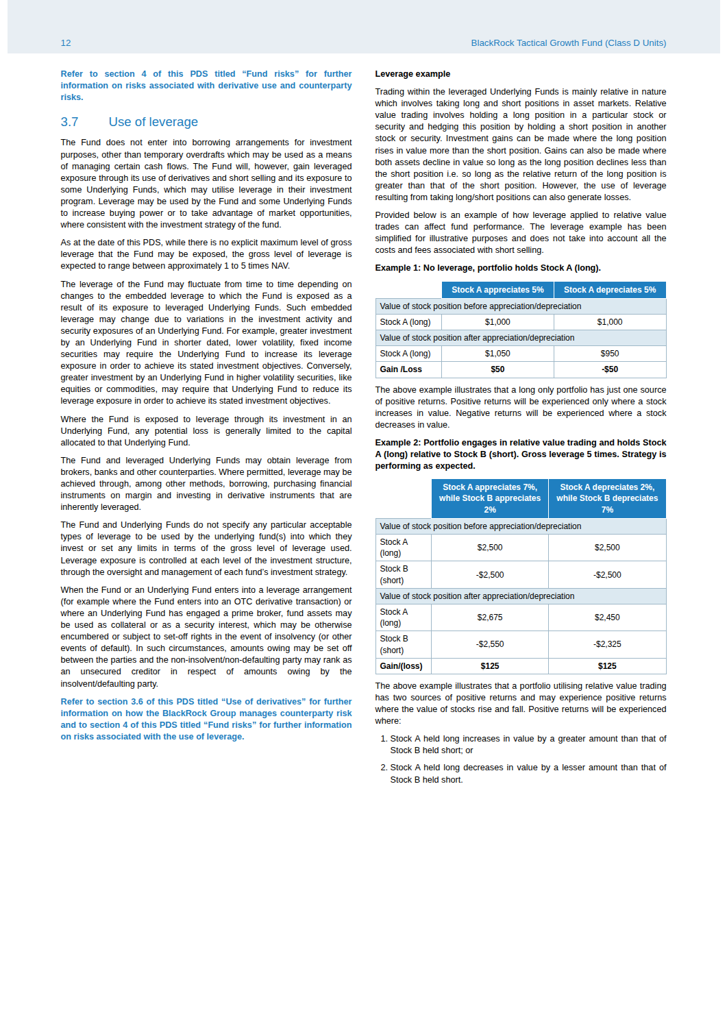12
BlackRock Tactical Growth Fund (Class D Units)
Refer to section 4 of this PDS titled “Fund risks” for further information on risks associated with derivative use and counterparty risks.
3.7 Use of leverage
The Fund does not enter into borrowing arrangements for investment purposes, other than temporary overdrafts which may be used as a means of managing certain cash flows. The Fund will, however, gain leveraged exposure through its use of derivatives and short selling and its exposure to some Underlying Funds, which may utilise leverage in their investment program. Leverage may be used by the Fund and some Underlying Funds to increase buying power or to take advantage of market opportunities, where consistent with the investment strategy of the fund.
As at the date of this PDS, while there is no explicit maximum level of gross leverage that the Fund may be exposed, the gross level of leverage is expected to range between approximately 1 to 5 times NAV.
The leverage of the Fund may fluctuate from time to time depending on changes to the embedded leverage to which the Fund is exposed as a result of its exposure to leveraged Underlying Funds. Such embedded leverage may change due to variations in the investment activity and security exposures of an Underlying Fund. For example, greater investment by an Underlying Fund in shorter dated, lower volatility, fixed income securities may require the Underlying Fund to increase its leverage exposure in order to achieve its stated investment objectives. Conversely, greater investment by an Underlying Fund in higher volatility securities, like equities or commodities, may require that Underlying Fund to reduce its leverage exposure in order to achieve its stated investment objectives.
Where the Fund is exposed to leverage through its investment in an Underlying Fund, any potential loss is generally limited to the capital allocated to that Underlying Fund.
The Fund and leveraged Underlying Funds may obtain leverage from brokers, banks and other counterparties. Where permitted, leverage may be achieved through, among other methods, borrowing, purchasing financial instruments on margin and investing in derivative instruments that are inherently leveraged.
The Fund and Underlying Funds do not specify any particular acceptable types of leverage to be used by the underlying fund(s) into which they invest or set any limits in terms of the gross level of leverage used. Leverage exposure is controlled at each level of the investment structure, through the oversight and management of each fund’s investment strategy.
When the Fund or an Underlying Fund enters into a leverage arrangement (for example where the Fund enters into an OTC derivative transaction) or where an Underlying Fund has engaged a prime broker, fund assets may be used as collateral or as a security interest, which may be otherwise encumbered or subject to set-off rights in the event of insolvency (or other events of default). In such circumstances, amounts owing may be set off between the parties and the non-insolvent/non-defaulting party may rank as an unsecured creditor in respect of amounts owing by the insolvent/defaulting party.
Refer to section 3.6 of this PDS titled “Use of derivatives” for further information on how the BlackRock Group manages counterparty risk and to section 4 of this PDS titled “Fund risks” for further information on risks associated with the use of leverage.
Leverage example
Trading within the leveraged Underlying Funds is mainly relative in nature which involves taking long and short positions in asset markets. Relative value trading involves holding a long position in a particular stock or security and hedging this position by holding a short position in another stock or security. Investment gains can be made where the long position rises in value more than the short position. Gains can also be made where both assets decline in value so long as the long position declines less than the short position i.e. so long as the relative return of the long position is greater than that of the short position. However, the use of leverage resulting from taking long/short positions can also generate losses.
Provided below is an example of how leverage applied to relative value trades can affect fund performance. The leverage example has been simplified for illustrative purposes and does not take into account all the costs and fees associated with short selling.
Example 1: No leverage, portfolio holds Stock A (long).
| | Stock A appreciates 5% | Stock A depreciates 5% |
| --- | --- | --- |
| Value of stock position before appreciation/depreciation |
| Stock A (long) | $1,000 | $1,000 |
| Value of stock position after appreciation/depreciation |
| Stock A (long) | $1,050 | $950 |
| Gain /Loss | $50 | -$50 |
The above example illustrates that a long only portfolio has just one source of positive returns. Positive returns will be experienced only where a stock increases in value. Negative returns will be experienced where a stock decreases in value.
Example 2: Portfolio engages in relative value trading and holds Stock A (long) relative to Stock B (short). Gross leverage 5 times. Strategy is performing as expected.
| | Stock A appreciates 7%, while Stock B appreciates 2% | Stock A depreciates 2%, while Stock B depreciates 7% |
| --- | --- | --- |
| Value of stock position before appreciation/depreciation |
| Stock A (long) | $2,500 | $2,500 |
| Stock B (short) | -$2,500 | -$2,500 |
| Value of stock position after appreciation/depreciation |
| Stock A (long) | $2,675 | $2,450 |
| Stock B (short) | -$2,550 | -$2,325 |
| Gain/(loss) | $125 | $125 |
The above example illustrates that a portfolio utilising relative value trading has two sources of positive returns and may experience positive returns where the value of stocks rise and fall. Positive returns will be experienced where:
Stock A held long increases in value by a greater amount than that of Stock B held short; or
Stock A held long decreases in value by a lesser amount than that of Stock B held short.